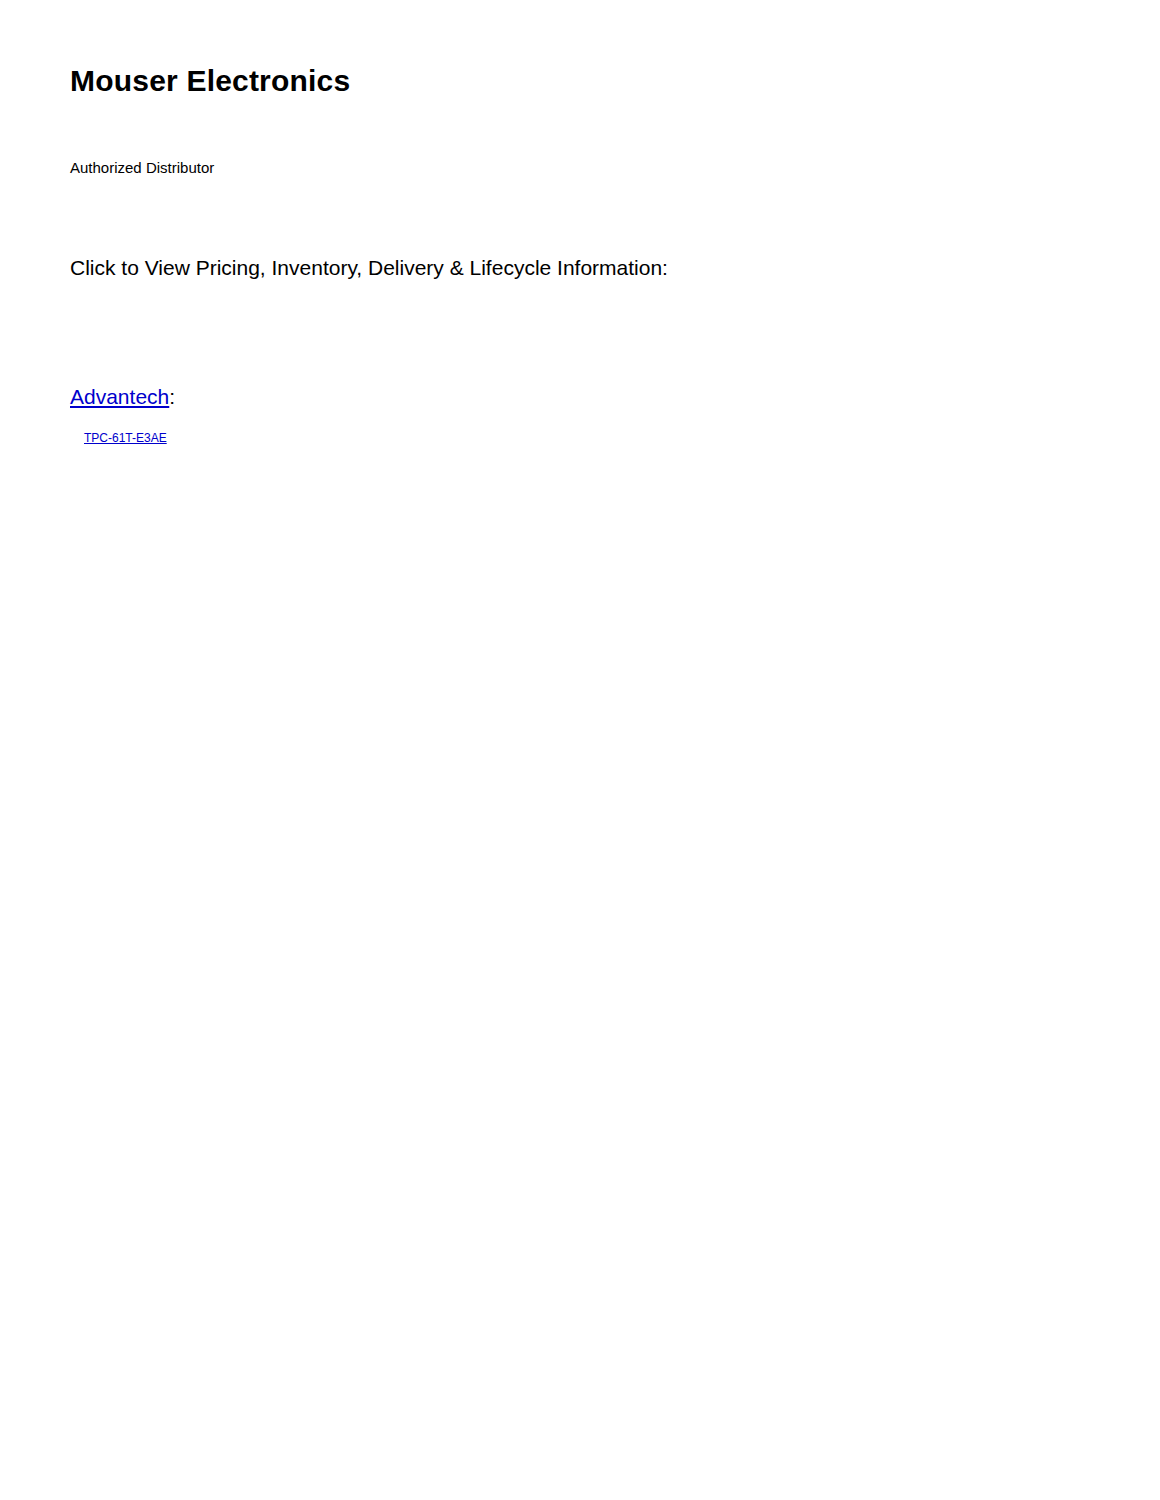Mouser Electronics
Authorized Distributor
Click to View Pricing, Inventory, Delivery & Lifecycle Information:
Advantech:
TPC-61T-E3AE